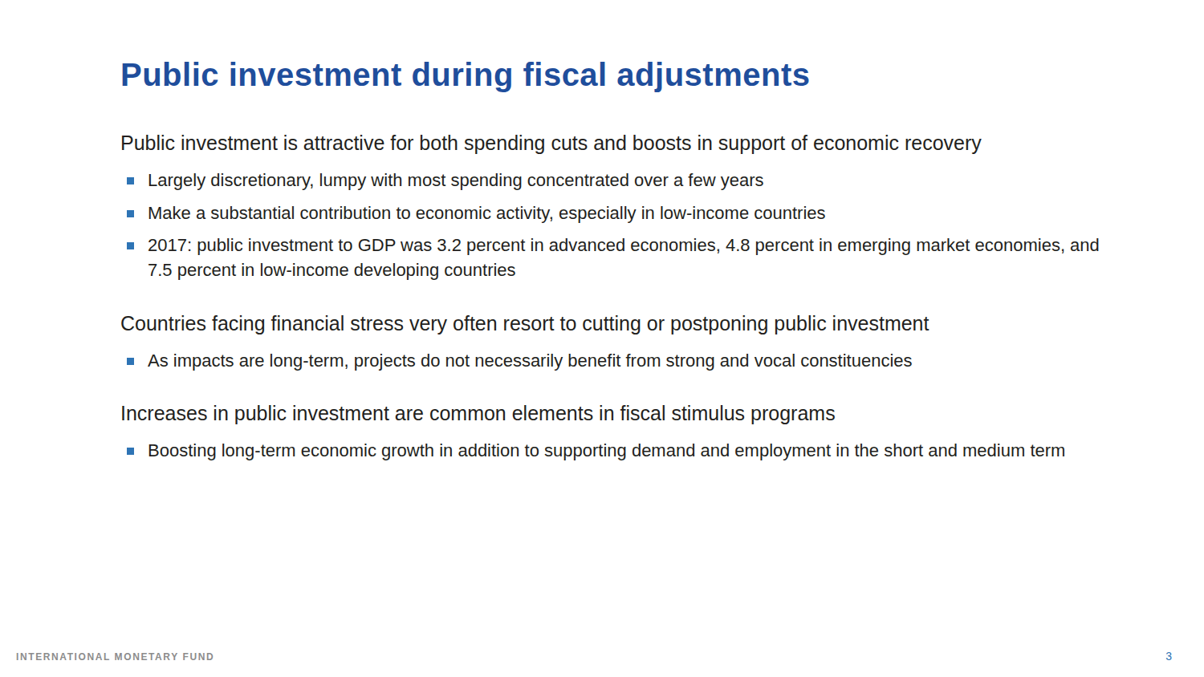Public investment during fiscal adjustments
Public investment is attractive for both spending cuts and boosts in support of economic recovery
Largely discretionary, lumpy with most spending concentrated over a few years
Make a substantial contribution to economic activity, especially in low-income countries
2017: public investment to GDP was 3.2 percent in advanced economies, 4.8 percent in emerging market economies, and 7.5 percent in low-income developing countries
Countries facing financial stress very often resort to cutting or postponing public investment
As impacts are long-term, projects do not necessarily benefit from strong and vocal constituencies
Increases in public investment are common elements in fiscal stimulus programs
Boosting long-term economic growth in addition to supporting demand and employment in the short and medium term
INTERNATIONAL MONETARY FUND 3